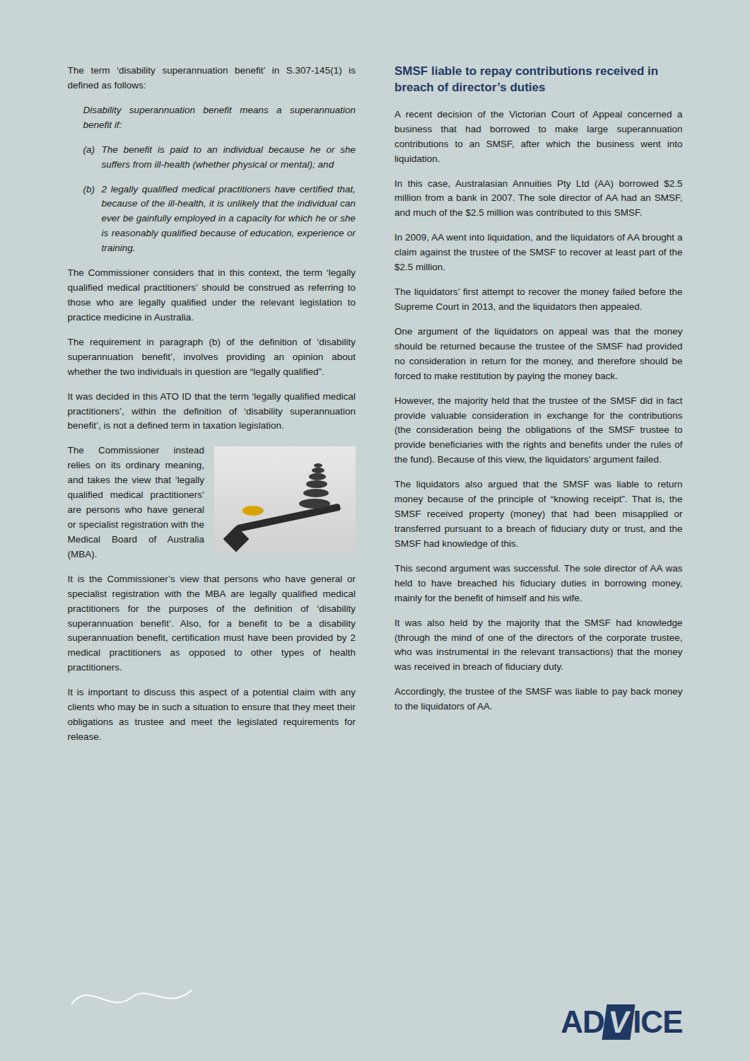The term ‘disability superannuation benefit’ in S.307-145(1) is defined as follows:
Disability superannuation benefit means a superannuation benefit if:
(a) The benefit is paid to an individual because he or she suffers from ill-health (whether physical or mental); and
(b) 2 legally qualified medical practitioners have certified that, because of the ill-health, it is unlikely that the individual can ever be gainfully employed in a capacity for which he or she is reasonably qualified because of education, experience or training.
The Commissioner considers that in this context, the term ‘legally qualified medical practitioners’ should be construed as referring to those who are legally qualified under the relevant legislation to practice medicine in Australia.
The requirement in paragraph (b) of the definition of ‘disability superannuation benefit’, involves providing an opinion about whether the two individuals in question are “legally qualified”.
It was decided in this ATO ID that the term ‘legally qualified medical practitioners’, within the definition of ‘disability superannuation benefit’, is not a defined term in taxation legislation.
The Commissioner instead relies on its ordinary meaning, and takes the view that ‘legally qualified medical practitioners’ are persons who have general or specialist registration with the Medical Board of Australia (MBA).
It is the Commissioner’s view that persons who have general or specialist registration with the MBA are legally qualified medical practitioners for the purposes of the definition of ‘disability superannuation benefit’. Also, for a benefit to be a disability superannuation benefit, certification must have been provided by 2 medical practitioners as opposed to other types of health practitioners.
It is important to discuss this aspect of a potential claim with any clients who may be in such a situation to ensure that they meet their obligations as trustee and meet the legislated requirements for release.
SMSF liable to repay contributions received in breach of director’s duties
A recent decision of the Victorian Court of Appeal concerned a business that had borrowed to make large superannuation contributions to an SMSF, after which the business went into liquidation.
In this case, Australasian Annuities Pty Ltd (AA) borrowed $2.5 million from a bank in 2007. The sole director of AA had an SMSF, and much of the $2.5 million was contributed to this SMSF.
In 2009, AA went into liquidation, and the liquidators of AA brought a claim against the trustee of the SMSF to recover at least part of the $2.5 million.
The liquidators’ first attempt to recover the money failed before the Supreme Court in 2013, and the liquidators then appealed.
One argument of the liquidators on appeal was that the money should be returned because the trustee of the SMSF had provided no consideration in return for the money, and therefore should be forced to make restitution by paying the money back.
However, the majority held that the trustee of the SMSF did in fact provide valuable consideration in exchange for the contributions (the consideration being the obligations of the SMSF trustee to provide beneficiaries with the rights and benefits under the rules of the fund). Because of this view, the liquidators’ argument failed.
The liquidators also argued that the SMSF was liable to return money because of the principle of “knowing receipt”. That is, the SMSF received property (money) that had been misapplied or transferred pursuant to a breach of fiduciary duty or trust, and the SMSF had knowledge of this.
This second argument was successful. The sole director of AA was held to have breached his fiduciary duties in borrowing money, mainly for the benefit of himself and his wife.
It was also held by the majority that the SMSF had knowledge (through the mind of one of the directors of the corporate trustee, who was instrumental in the relevant transactions) that the money was received in breach of fiduciary duty.
Accordingly, the trustee of the SMSF was liable to pay back money to the liquidators of AA.
ADVICE